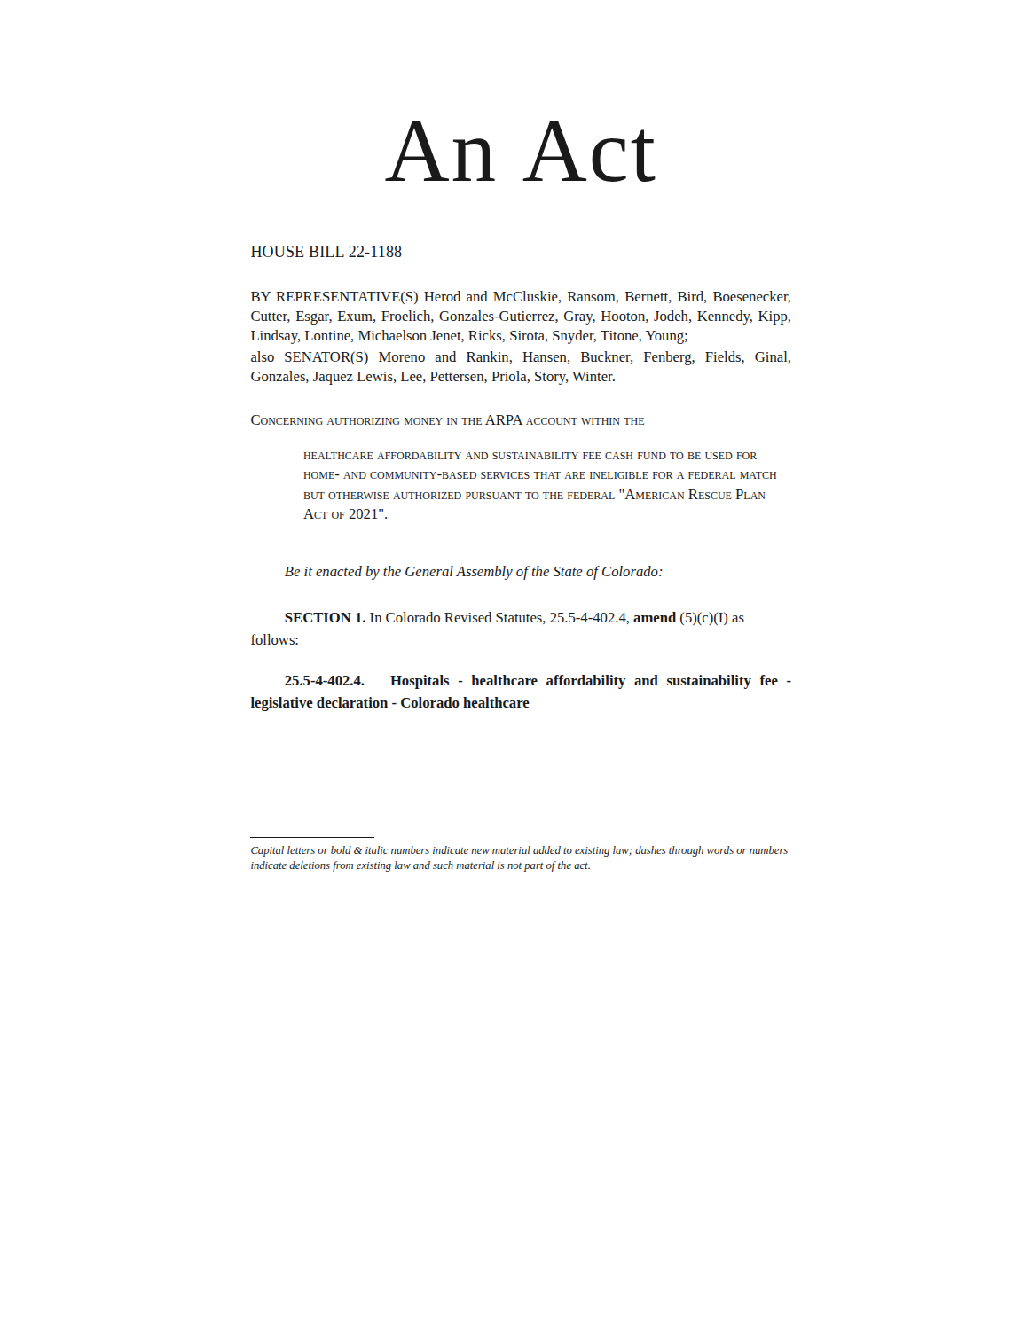An Act
HOUSE BILL 22-1188
BY REPRESENTATIVE(S) Herod and McCluskie, Ransom, Bernett, Bird, Boesenecker, Cutter, Esgar, Exum, Froelich, Gonzales-Gutierrez, Gray, Hooton, Jodeh, Kennedy, Kipp, Lindsay, Lontine, Michaelson Jenet, Ricks, Sirota, Snyder, Titone, Young;
also SENATOR(S) Moreno and Rankin, Hansen, Buckner, Fenberg, Fields, Ginal, Gonzales, Jaquez Lewis, Lee, Pettersen, Priola, Story, Winter.
Concerning authorizing money in the ARPA account within the
healthcare affordability and sustainability fee cash fund to be used for home- and community-based services that are ineligible for a federal match but otherwise authorized pursuant to the federal "American Rescue Plan Act of 2021".
Be it enacted by the General Assembly of the State of Colorado:
SECTION 1. In Colorado Revised Statutes, 25.5-4-402.4, amend (5)(c)(I) as follows:
25.5-4-402.4. Hospitals - healthcare affordability and sustainability fee - legislative declaration - Colorado healthcare
Capital letters or bold & italic numbers indicate new material added to existing law; dashes through words or numbers indicate deletions from existing law and such material is not part of the act.